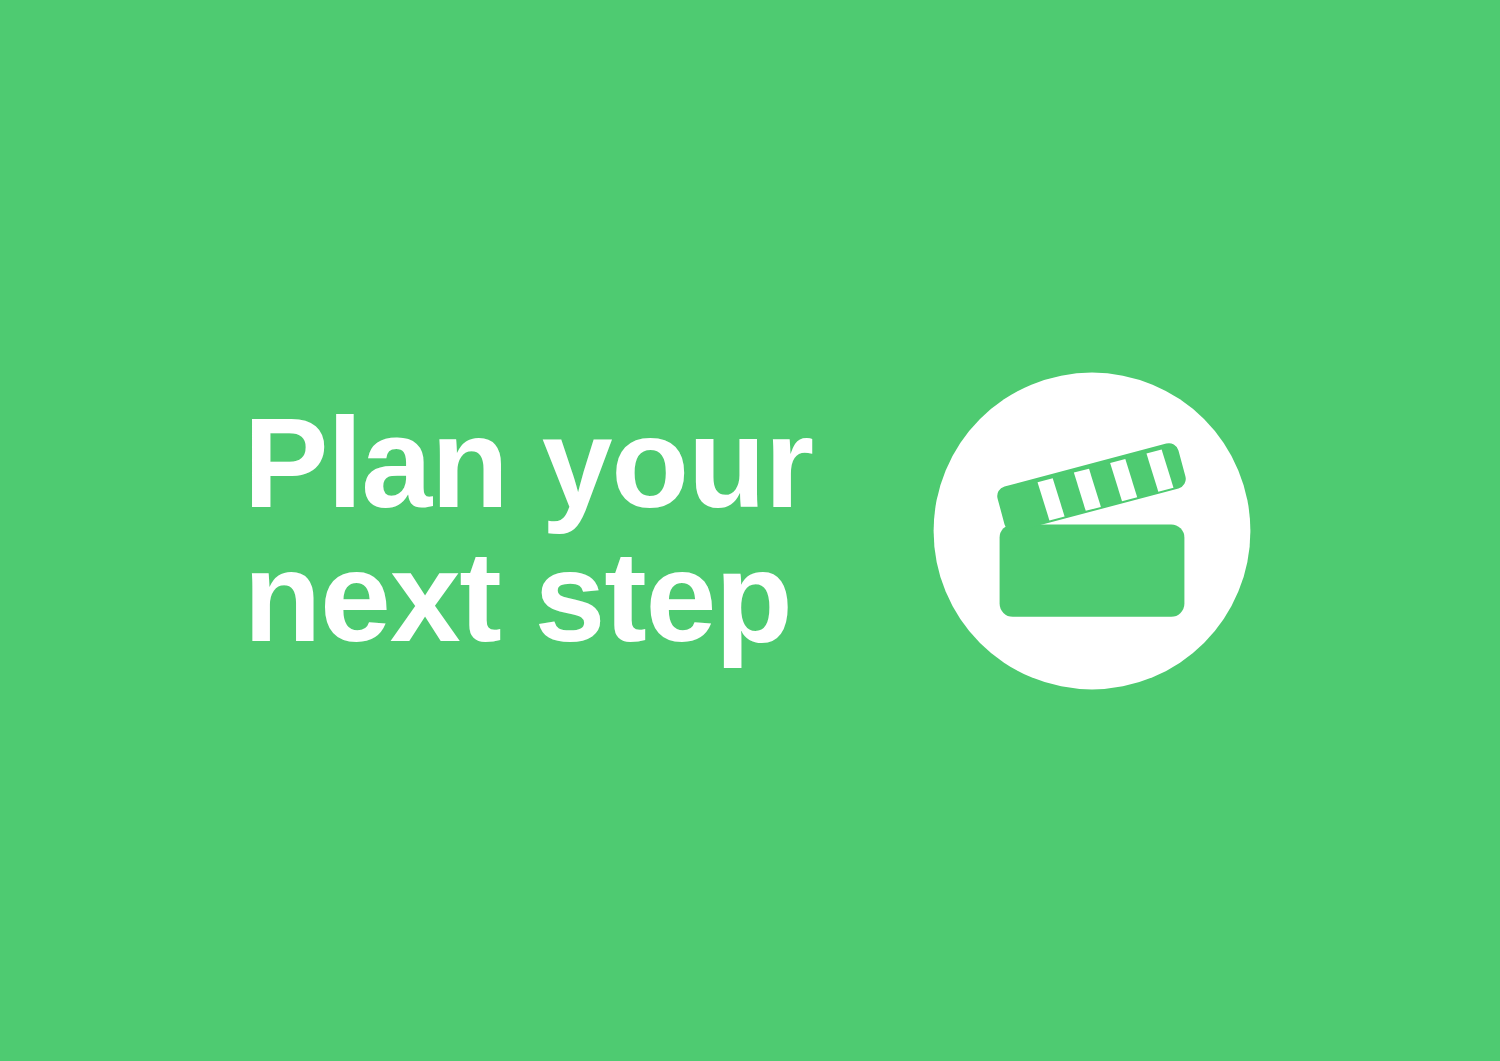Plan your next step